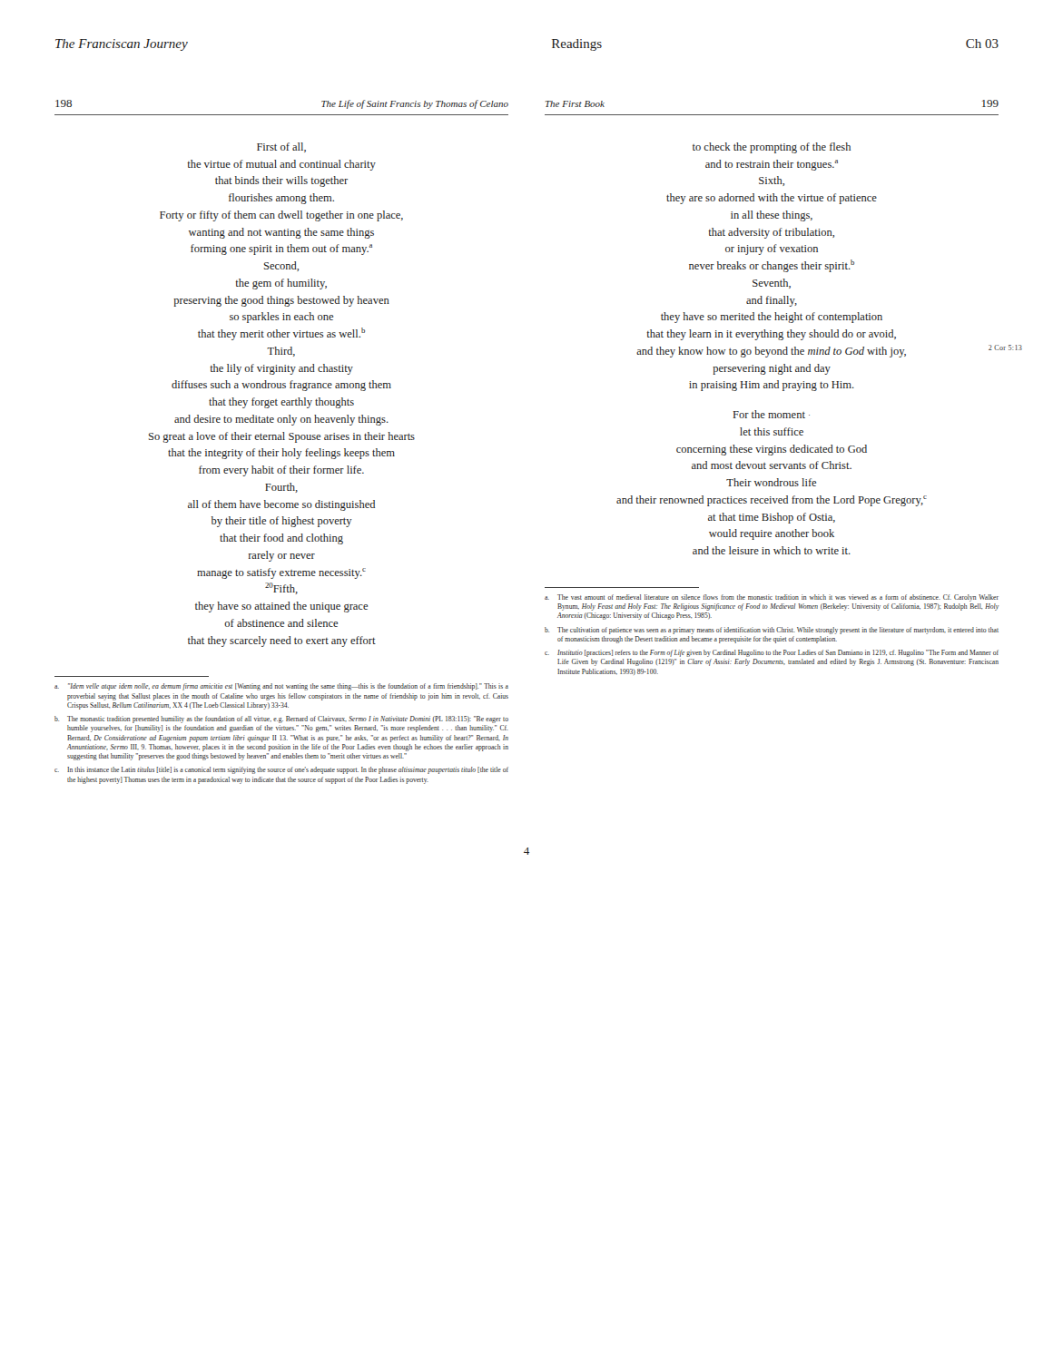The Franciscan Journey
Readings
Ch 03
198 The Life of Saint Francis by Thomas of Celano
First of all,
the virtue of mutual and continual charity
that binds their wills together
flourishes among them.
Forty or fifty of them can dwell together in one place,
wanting and not wanting the same things
forming one spirit in them out of many.a
Second,
the gem of humility,
preserving the good things bestowed by heaven
so sparkles in each one
that they merit other virtues as well.b
Third,
the lily of virginity and chastity
diffuses such a wondrous fragrance among them
that they forget earthly thoughts
and desire to meditate only on heavenly things.
So great a love of their eternal Spouse arises in their hearts
that the integrity of their holy feelings keeps them
from every habit of their former life.
Fourth,
all of them have become so distinguished
by their title of highest poverty
that their food and clothing
rarely or never
manage to satisfy extreme necessity.c
20Fifth,
they have so attained the unique grace
of abstinence and silence
that they scarcely need to exert any effort
a. "Idem velle atque idem nolle, ea demum firma amicitia est [Wanting and not wanting the same thing—this is the foundation of a firm friendship]." This is a proverbial saying that Sallust places in the mouth of Cataline who urges his fellow conspirators in the name of friendship to join him in revolt, cf. Caius Crispus Sallust, Bellum Catilinarium, XX 4 (The Loeb Classical Library) 33-34.
b. The monastic tradition presented humility as the foundation of all virtue, e.g. Bernard of Clairvaux, Sermo I in Nativitate Domini (PL 183:115): "Be eager to humble yourselves, for [humility] is the foundation and guardian of the virtues." "No gem," writes Bernard, "is more resplendent . . . than humility." Cf. Bernard, De Consideratione ad Eugenium papam tertiam libri quinque II 13. "What is as pure," he asks, "or as perfect as humility of heart?" Bernard, In Annuntiatione, Sermo III, 9. Thomas, however, places it in the second position in the life of the Poor Ladies even though he echoes the earlier approach in suggesting that humility "preserves the good things bestowed by heaven" and enables them to "merit other virtues as well."
c. In this instance the Latin titulus [title] is a canonical term signifying the source of one's adequate support. In the phrase altissimae paupertatis titulo [the title of the highest poverty] Thomas uses the term in a paradoxical way to indicate that the source of support of the Poor Ladies is poverty.
The First Book 199
to check the prompting of the flesh
and to restrain their tongues.a
Sixth,
they are so adorned with the virtue of patience
in all these things,
that adversity of tribulation,
or injury of vexation
never breaks or changes their spirit.b
Seventh,
and finally,
they have so merited the height of contemplation
that they learn in it everything they should do or avoid,
and they know how to go beyond the mind to God with joy,2 Cor 5:13
persevering night and day
in praising Him and praying to Him.
For the moment ·
let this suffice
concerning these virgins dedicated to God
and most devout servants of Christ.
Their wondrous life
and their renowned practices received from the Lord Pope Gregory,c
at that time Bishop of Ostia,
would require another book
and the leisure in which to write it.
a. The vast amount of medieval literature on silence flows from the monastic tradition in which it was viewed as a form of abstinence. Cf. Carolyn Walker Bynum, Holy Feast and Holy Fast: The Religious Significance of Food to Medieval Women (Berkeley: University of California, 1987); Rudolph Bell, Holy Anorexia (Chicago: University of Chicago Press, 1985).
b. The cultivation of patience was seen as a primary means of identification with Christ. While strongly present in the literature of martyrdom, it entered into that of monasticism through the Desert tradition and became a prerequisite for the quiet of contemplation.
c. Institutio [practices] refers to the Form of Life given by Cardinal Hugolino to the Poor Ladies of San Damiano in 1219, cf. Hugolino "The Form and Manner of Life Given by Cardinal Hugolino (1219)" in Clare of Assisi: Early Documents, translated and edited by Regis J. Armstrong (St. Bonaventure: Franciscan Institute Publications, 1993) 89-100.
4